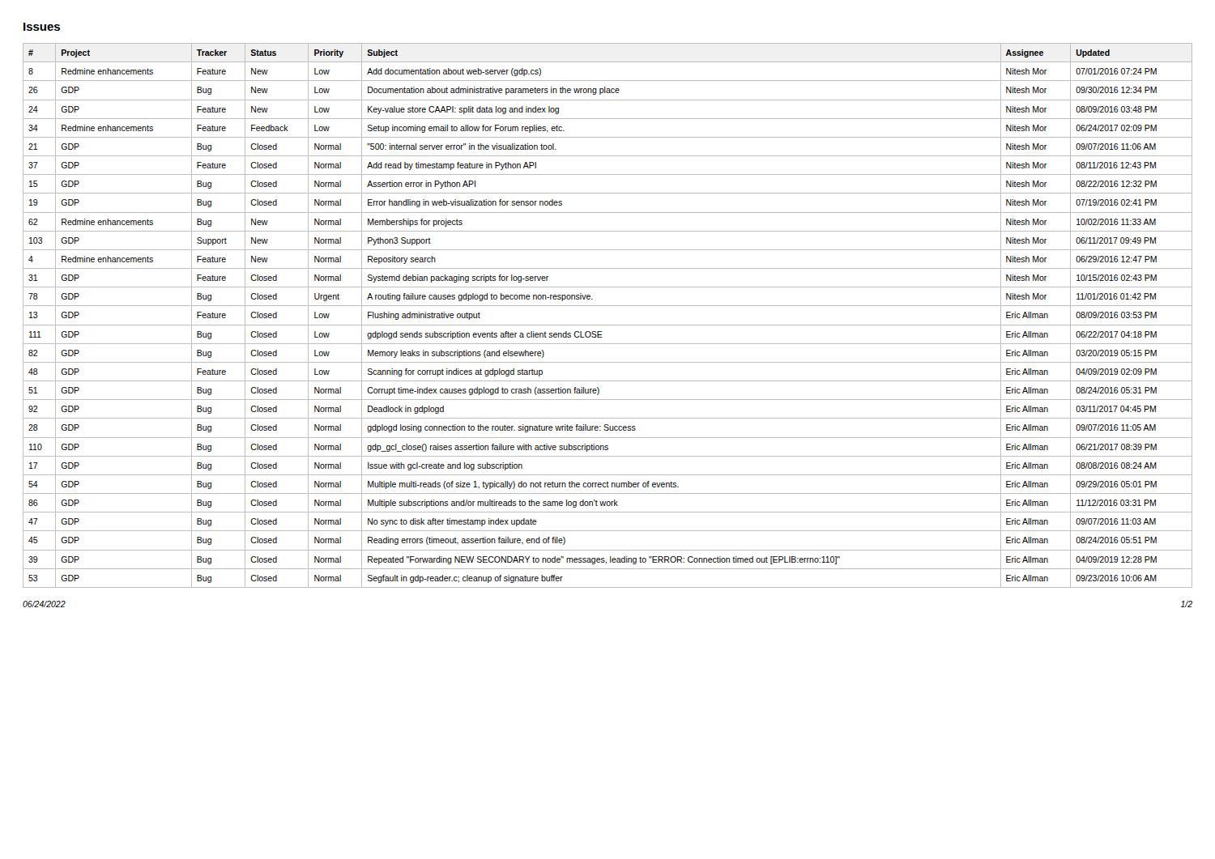Issues
| # | Project | Tracker | Status | Priority | Subject | Assignee | Updated |
| --- | --- | --- | --- | --- | --- | --- | --- |
| 8 | Redmine enhancements | Feature | New | Low | Add documentation about web-server (gdp.cs) | Nitesh Mor | 07/01/2016 07:24 PM |
| 26 | GDP | Bug | New | Low | Documentation about administrative parameters in the wrong place | Nitesh Mor | 09/30/2016 12:34 PM |
| 24 | GDP | Feature | New | Low | Key-value store CAAPI: split data log and index log | Nitesh Mor | 08/09/2016 03:48 PM |
| 34 | Redmine enhancements | Feature | Feedback | Low | Setup incoming email to allow for Forum replies, etc. | Nitesh Mor | 06/24/2017 02:09 PM |
| 21 | GDP | Bug | Closed | Normal | "500: internal server error" in the visualization tool. | Nitesh Mor | 09/07/2016 11:06 AM |
| 37 | GDP | Feature | Closed | Normal | Add read by timestamp feature in Python API | Nitesh Mor | 08/11/2016 12:43 PM |
| 15 | GDP | Bug | Closed | Normal | Assertion error in Python API | Nitesh Mor | 08/22/2016 12:32 PM |
| 19 | GDP | Bug | Closed | Normal | Error handling in web-visualization for sensor nodes | Nitesh Mor | 07/19/2016 02:41 PM |
| 62 | Redmine enhancements | Bug | New | Normal | Memberships for projects | Nitesh Mor | 10/02/2016 11:33 AM |
| 103 | GDP | Support | New | Normal | Python3 Support | Nitesh Mor | 06/11/2017 09:49 PM |
| 4 | Redmine enhancements | Feature | New | Normal | Repository search | Nitesh Mor | 06/29/2016 12:47 PM |
| 31 | GDP | Feature | Closed | Normal | Systemd debian packaging scripts for log-server | Nitesh Mor | 10/15/2016 02:43 PM |
| 78 | GDP | Bug | Closed | Urgent | A routing failure causes gdplogd to become non-responsive. | Nitesh Mor | 11/01/2016 01:42 PM |
| 13 | GDP | Feature | Closed | Low | Flushing administrative output | Eric Allman | 08/09/2016 03:53 PM |
| 111 | GDP | Bug | Closed | Low | gdplogd sends subscription events after a client sends CLOSE | Eric Allman | 06/22/2017 04:18 PM |
| 82 | GDP | Bug | Closed | Low | Memory leaks in subscriptions (and elsewhere) | Eric Allman | 03/20/2019 05:15 PM |
| 48 | GDP | Feature | Closed | Low | Scanning for corrupt indices at gdplogd startup | Eric Allman | 04/09/2019 02:09 PM |
| 51 | GDP | Bug | Closed | Normal | Corrupt time-index causes gdplogd to crash (assertion failure) | Eric Allman | 08/24/2016 05:31 PM |
| 92 | GDP | Bug | Closed | Normal | Deadlock in gdplogd | Eric Allman | 03/11/2017 04:45 PM |
| 28 | GDP | Bug | Closed | Normal | gdplogd losing connection to the router. signature write failure: Success | Eric Allman | 09/07/2016 11:05 AM |
| 110 | GDP | Bug | Closed | Normal | gdp_gcl_close() raises assertion failure with active subscriptions | Eric Allman | 06/21/2017 08:39 PM |
| 17 | GDP | Bug | Closed | Normal | Issue with gcl-create and log subscription | Eric Allman | 08/08/2016 08:24 AM |
| 54 | GDP | Bug | Closed | Normal | Multiple multi-reads (of size 1, typically) do not return the correct number of events. | Eric Allman | 09/29/2016 05:01 PM |
| 86 | GDP | Bug | Closed | Normal | Multiple subscriptions and/or multireads to the same log don't work | Eric Allman | 11/12/2016 03:31 PM |
| 47 | GDP | Bug | Closed | Normal | No sync to disk after timestamp index update | Eric Allman | 09/07/2016 11:03 AM |
| 45 | GDP | Bug | Closed | Normal | Reading errors (timeout, assertion failure, end of file) | Eric Allman | 08/24/2016 05:51 PM |
| 39 | GDP | Bug | Closed | Normal | Repeated "Forwarding NEW SECONDARY to node" messages, leading to "ERROR: Connection timed out [EPLIB:errno:110]" | Eric Allman | 04/09/2019 12:28 PM |
| 53 | GDP | Bug | Closed | Normal | Segfault in gdp-reader.c; cleanup of signature buffer | Eric Allman | 09/23/2016 10:06 AM |
06/24/2022 1/2